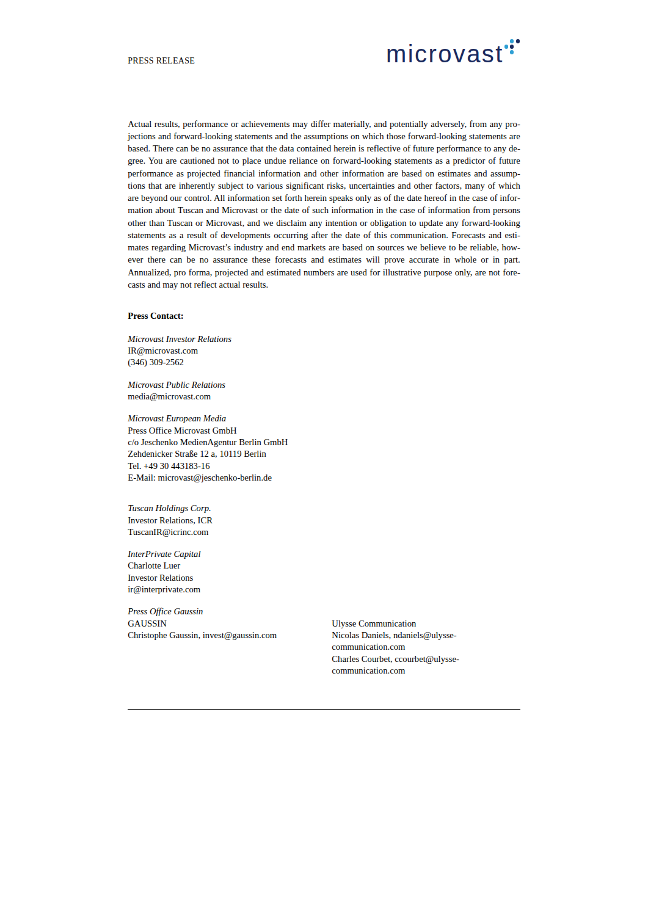PRESS RELEASE
microvast
Actual results, performance or achievements may differ materially, and potentially adversely, from any projections and forward-looking statements and the assumptions on which those forward-looking statements are based. There can be no assurance that the data contained herein is reflective of future performance to any degree. You are cautioned not to place undue reliance on forward-looking statements as a predictor of future performance as projected financial information and other information are based on estimates and assumptions that are inherently subject to various significant risks, uncertainties and other factors, many of which are beyond our control. All information set forth herein speaks only as of the date hereof in the case of information about Tuscan and Microvast or the date of such information in the case of information from persons other than Tuscan or Microvast, and we disclaim any intention or obligation to update any forward-looking statements as a result of developments occurring after the date of this communication. Forecasts and estimates regarding Microvast’s industry and end markets are based on sources we believe to be reliable, however there can be no assurance these forecasts and estimates will prove accurate in whole or in part. Annualized, pro forma, projected and estimated numbers are used for illustrative purpose only, are not forecasts and may not reflect actual results.
Press Contact:
Microvast Investor Relations
IR@microvast.com
(346) 309-2562
Microvast Public Relations
media@microvast.com
Microvast European Media
Press Office Microvast GmbH
c/o Jeschenko MedienAgentur Berlin GmbH
Zehdenicker Straße 12 a, 10119 Berlin
Tel. +49 30 443183-16
E-Mail: microvast@jeschenko-berlin.de
Tuscan Holdings Corp.
Investor Relations, ICR
TuscanIR@icrinc.com
InterPrivate Capital
Charlotte Luer
Investor Relations
ir@interprivate.com
Press Office Gaussin
GAUSSIN
Ulysse Communication
Christophe Gaussin, invest@gaussin.com
Nicolas Daniels, ndaniels@ulysse-communication.com
Charles Courbet, ccourbet@ulysse-communication.com